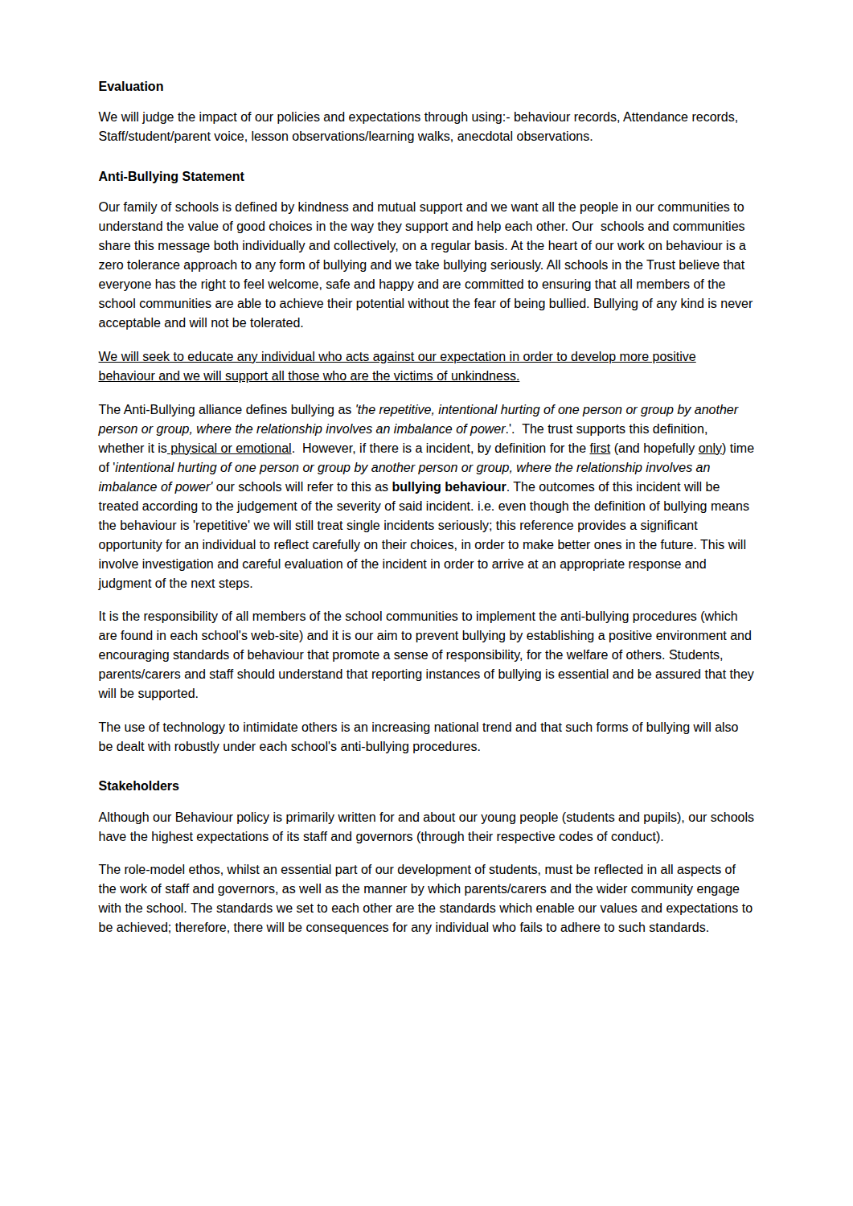Evaluation
We will judge the impact of our policies and expectations through using:- behaviour records, Attendance records, Staff/student/parent voice, lesson observations/learning walks, anecdotal observations.
Anti-Bullying Statement
Our family of schools is defined by kindness and mutual support and we want all the people in our communities to understand the value of good choices in the way they support and help each other. Our schools and communities share this message both individually and collectively, on a regular basis. At the heart of our work on behaviour is a zero tolerance approach to any form of bullying and we take bullying seriously. All schools in the Trust believe that everyone has the right to feel welcome, safe and happy and are committed to ensuring that all members of the school communities are able to achieve their potential without the fear of being bullied. Bullying of any kind is never acceptable and will not be tolerated.
We will seek to educate any individual who acts against our expectation in order to develop more positive behaviour and we will support all those who are the victims of unkindness.
The Anti-Bullying alliance defines bullying as 'the repetitive, intentional hurting of one person or group by another person or group, where the relationship involves an imbalance of power.'. The trust supports this definition, whether it is physical or emotional. However, if there is a incident, by definition for the first (and hopefully only) time of 'intentional hurting of one person or group by another person or group, where the relationship involves an imbalance of power' our schools will refer to this as bullying behaviour. The outcomes of this incident will be treated according to the judgement of the severity of said incident. i.e. even though the definition of bullying means the behaviour is 'repetitive' we will still treat single incidents seriously; this reference provides a significant opportunity for an individual to reflect carefully on their choices, in order to make better ones in the future. This will involve investigation and careful evaluation of the incident in order to arrive at an appropriate response and judgment of the next steps.
It is the responsibility of all members of the school communities to implement the anti-bullying procedures (which are found in each school's web-site) and it is our aim to prevent bullying by establishing a positive environment and encouraging standards of behaviour that promote a sense of responsibility, for the welfare of others. Students, parents/carers and staff should understand that reporting instances of bullying is essential and be assured that they will be supported.
The use of technology to intimidate others is an increasing national trend and that such forms of bullying will also be dealt with robustly under each school's anti-bullying procedures.
Stakeholders
Although our Behaviour policy is primarily written for and about our young people (students and pupils), our schools have the highest expectations of its staff and governors (through their respective codes of conduct).
The role-model ethos, whilst an essential part of our development of students, must be reflected in all aspects of the work of staff and governors, as well as the manner by which parents/carers and the wider community engage with the school. The standards we set to each other are the standards which enable our values and expectations to be achieved; therefore, there will be consequences for any individual who fails to adhere to such standards.